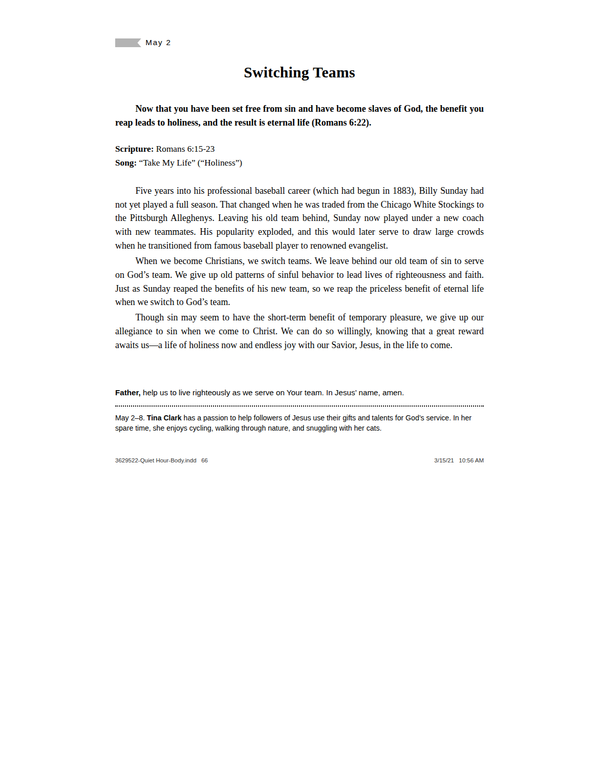May 2
Switching Teams
Now that you have been set free from sin and have become slaves of God, the benefit you reap leads to holiness, and the result is eternal life (Romans 6:22).
Scripture: Romans 6:15-23
Song: “Take My Life” (“Holiness”)
Five years into his professional baseball career (which had begun in 1883), Billy Sunday had not yet played a full season. That changed when he was traded from the Chicago White Stockings to the Pittsburgh Alleghenys. Leaving his old team behind, Sunday now played under a new coach with new teammates. His popularity exploded, and this would later serve to draw large crowds when he transitioned from famous baseball player to renowned evangelist.
When we become Christians, we switch teams. We leave behind our old team of sin to serve on God’s team. We give up old patterns of sinful behavior to lead lives of righteousness and faith. Just as Sunday reaped the benefits of his new team, so we reap the priceless benefit of eternal life when we switch to God’s team.
Though sin may seem to have the short-term benefit of temporary pleasure, we give up our allegiance to sin when we come to Christ. We can do so willingly, knowing that a great reward awaits us—a life of holiness now and endless joy with our Savior, Jesus, in the life to come.
Father, help us to live righteously as we serve on Your team. In Jesus’ name, amen.
May 2–8. Tina Clark has a passion to help followers of Jesus use their gifts and talents for God’s service. In her spare time, she enjoys cycling, walking through nature, and snuggling with her cats.
3629522-Quiet Hour-Body.indd 66 3/15/21 10:56 AM